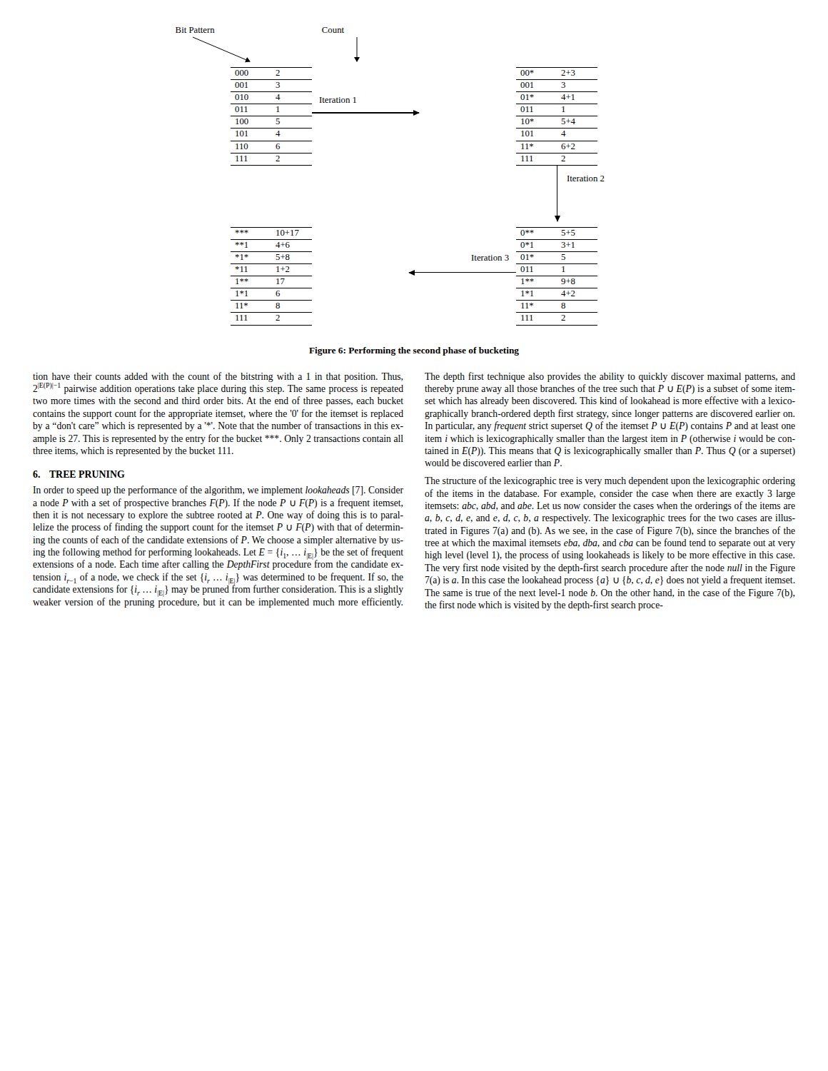Bit Pattern Count
| 000 | 2 |
| 001 | 3 |
| 010 | 4 |
| 011 | 1 |
| 100 | 5 |
| 101 | 4 |
| 110 | 6 |
| 111 | 2 |
Iteration 1
| 00* | 2+3 |
| 001 | 3 |
| 01* | 4+1 |
| 011 | 1 |
| 10* | 5+4 |
| 101 | 4 |
| 11* | 6+2 |
| 111 | 2 |
Iteration 2
| *** | 10+17 |
| **1 | 4+6 |
| *1* | 5+8 |
| *11 | 1+2 |
| 1** | 17 |
| 1*1 | 6 |
| 11* | 8 |
| 111 | 2 |
| 0** | 5+5 |
| 0*1 | 3+1 |
| 01* | 5 |
| 011 | 1 |
| 1** | 9+8 |
| 1*1 | 4+2 |
| 11* | 8 |
| 111 | 2 |
Iteration 3
Figure 6: Performing the second phase of bucketing
tion have their counts added with the count of the bitstring with a 1 in that position. Thus, 2|E(P)|−1 pairwise addition operations take place during this step. The same process is repeated two more times with the second and third order bits. At the end of three passes, each bucket contains the support count for the appropriate itemset, where the '0' for the itemset is replaced by a “don't care” which is represented by a '*'. Note that the number of transactions in this example is 27. This is represented by the entry for the bucket ***. Only 2 transactions contain all three items, which is represented by the bucket 111.
6. TREE PRUNING
In order to speed up the performance of the algorithm, we implement lookaheads [7]. Consider a node P with a set of prospective branches F(P). If the node P ∪ F(P) is a frequent itemset, then it is not necessary to explore the subtree rooted at P. One way of doing this is to parallelize the process of finding the support count for the itemset P ∪ F(P) with that of determining the counts of each of the candidate extensions of P. We choose a simpler alternative by using the following method for performing lookaheads. Let E = {i1, … i|E|} be the set of frequent extensions of a node. Each time after calling the DepthFirst procedure from the candidate extension ir−1 of a node, we check if the set {ir … i|E|} was determined to be frequent. If so, the candidate extensions for {ir … i|E|} may be pruned from further consideration. This is a slightly weaker version of the pruning procedure, but it can be implemented much more efficiently. The depth first technique also provides the ability to quickly discover maximal patterns, and thereby prune away all those branches of the tree such that P ∪ E(P) is a subset of some itemset which has already been discovered. This kind of lookahead is more effective with a lexicographically branch-ordered depth first strategy, since longer patterns are discovered earlier on. In particular, any frequent strict superset Q of the itemset P ∪ E(P) contains P and at least one item i which is lexicographically smaller than the largest item in P (otherwise i would be contained in E(P)). This means that Q is lexicographically smaller than P. Thus Q (or a superset) would be discovered earlier than P.
The structure of the lexicographic tree is very much dependent upon the lexicographic ordering of the items in the database. For example, consider the case when there are exactly 3 large itemsets: abc, abd, and abe. Let us now consider the cases when the orderings of the items are a, b, c, d, e, and e, d, c, b, a respectively. The lexicographic trees for the two cases are illustrated in Figures 7(a) and (b). As we see, in the case of Figure 7(b), since the branches of the tree at which the maximal itemsets eba, dba, and cba can be found tend to separate out at very high level (level 1), the process of using lookaheads is likely to be more effective in this case. The very first node visited by the depth-first search procedure after the node null in the Figure 7(a) is a. In this case the lookahead process {a} ∪ {b, c, d, e} does not yield a frequent itemset. The same is true of the next level-1 node b. On the other hand, in the case of the Figure 7(b), the first node which is visited by the depth-first search proce-